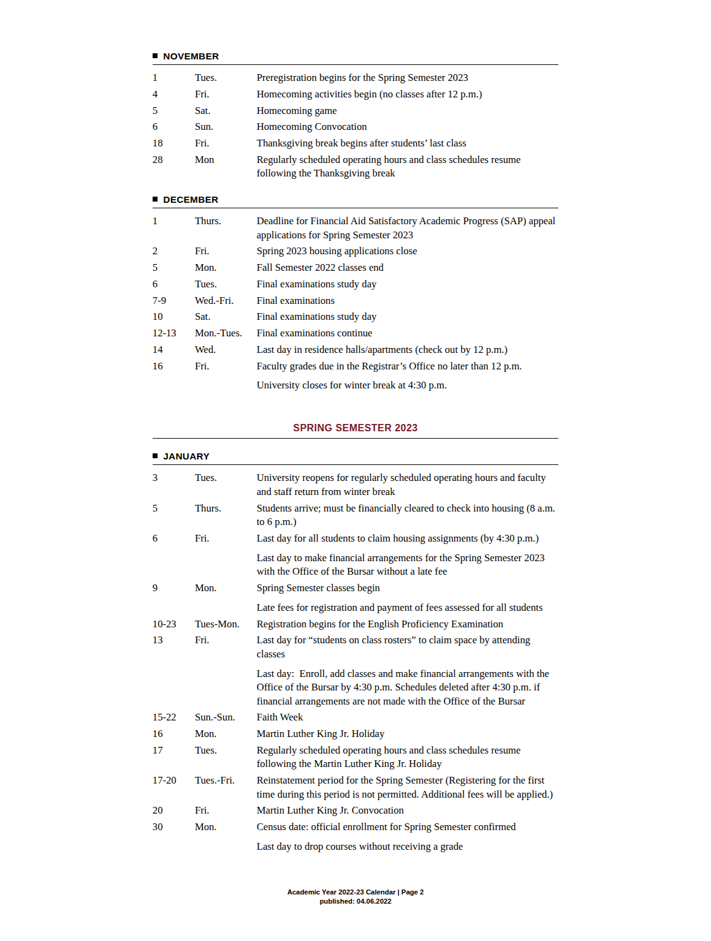NOVEMBER
| 1 | Tues. | Preregistration begins for the Spring Semester 2023 |
| 4 | Fri. | Homecoming activities begin (no classes after 12 p.m.) |
| 5 | Sat. | Homecoming game |
| 6 | Sun. | Homecoming Convocation |
| 18 | Fri. | Thanksgiving break begins after students’ last class |
| 28 | Mon | Regularly scheduled operating hours and class schedules resume following the Thanksgiving break |
DECEMBER
| 1 | Thurs. | Deadline for Financial Aid Satisfactory Academic Progress (SAP) appeal applications for Spring Semester 2023 |
| 2 | Fri. | Spring 2023 housing applications close |
| 5 | Mon. | Fall Semester 2022 classes end |
| 6 | Tues. | Final examinations study day |
| 7-9 | Wed.-Fri. | Final examinations |
| 10 | Sat. | Final examinations study day |
| 12-13 | Mon.-Tues. | Final examinations continue |
| 14 | Wed. | Last day in residence halls/apartments (check out by 12 p.m.) |
| 16 | Fri. | Faculty grades due in the Registrar’s Office no later than 12 p.m. University closes for winter break at 4:30 p.m. |
SPRING SEMESTER 2023
JANUARY
| 3 | Tues. | University reopens for regularly scheduled operating hours and faculty and staff return from winter break |
| 5 | Thurs. | Students arrive; must be financially cleared to check into housing (8 a.m. to 6 p.m.) |
| 6 | Fri. | Last day for all students to claim housing assignments (by 4:30 p.m.) Last day to make financial arrangements for the Spring Semester 2023 with the Office of the Bursar without a late fee |
| 9 | Mon. | Spring Semester classes begin Late fees for registration and payment of fees assessed for all students |
| 10-23 | Tues-Mon. | Registration begins for the English Proficiency Examination |
| 13 | Fri. | Last day for “students on class rosters” to claim space by attending classes Last day: Enroll, add classes and make financial arrangements with the Office of the Bursar by 4:30 p.m. Schedules deleted after 4:30 p.m. if financial arrangements are not made with the Office of the Bursar |
| 15-22 | Sun.-Sun. | Faith Week |
| 16 | Mon. | Martin Luther King Jr. Holiday |
| 17 | Tues. | Regularly scheduled operating hours and class schedules resume following the Martin Luther King Jr. Holiday |
| 17-20 | Tues.-Fri. | Reinstatement period for the Spring Semester (Registering for the first time during this period is not permitted. Additional fees will be applied.) |
| 20 | Fri. | Martin Luther King Jr. Convocation |
| 30 | Mon. | Census date: official enrollment for Spring Semester confirmed Last day to drop courses without receiving a grade |
Academic Year 2022-23 Calendar | Page 2
published: 04.06.2022